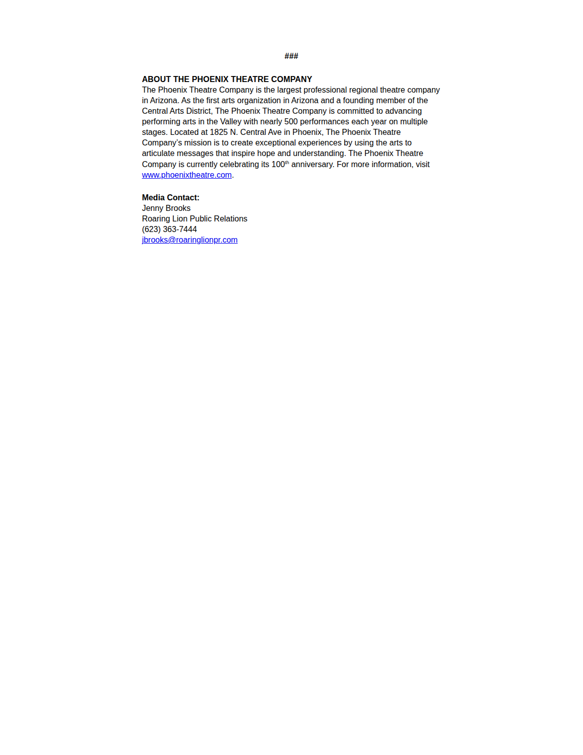###
About the Phoenix Theatre Company
The Phoenix Theatre Company is the largest professional regional theatre company in Arizona. As the first arts organization in Arizona and a founding member of the Central Arts District, The Phoenix Theatre Company is committed to advancing performing arts in the Valley with nearly 500 performances each year on multiple stages. Located at 1825 N. Central Ave in Phoenix, The Phoenix Theatre Company’s mission is to create exceptional experiences by using the arts to articulate messages that inspire hope and understanding. The Phoenix Theatre Company is currently celebrating its 100th anniversary. For more information, visit www.phoenixtheatre.com.
Media Contact:
Jenny Brooks
Roaring Lion Public Relations
(623) 363-7444
jbrooks@roaringlionpr.com